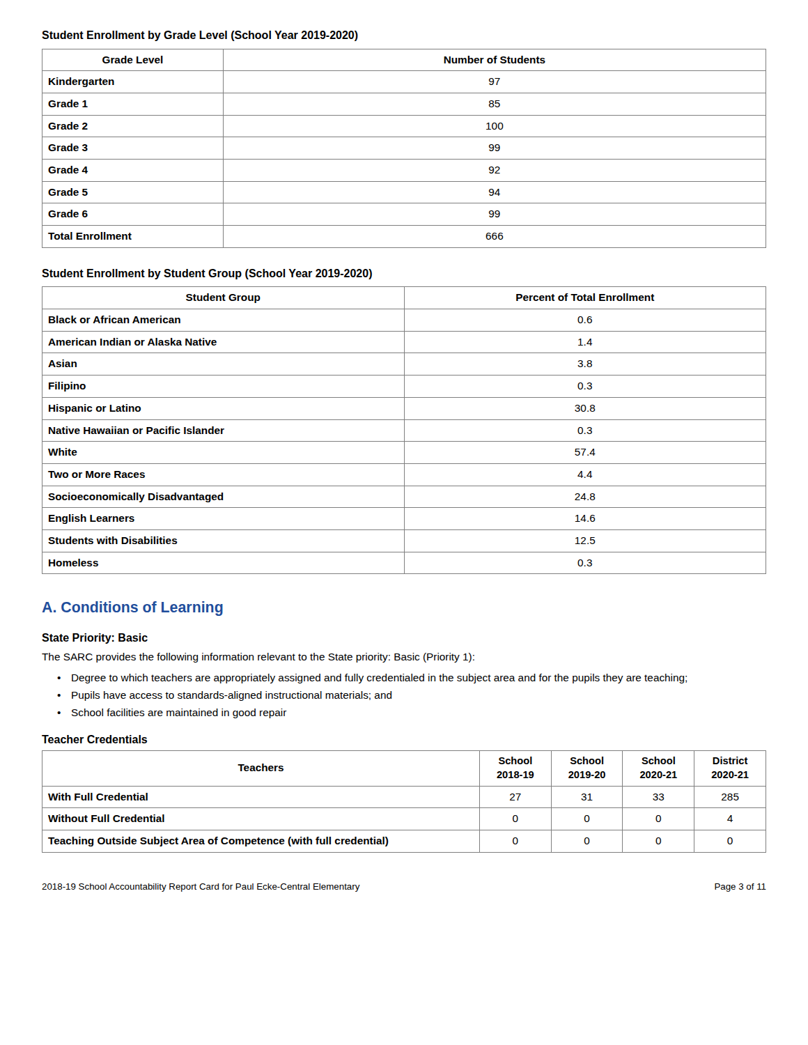Student Enrollment by Grade Level (School Year 2019-2020)
| Grade Level | Number of Students |
| --- | --- |
| Kindergarten | 97 |
| Grade 1 | 85 |
| Grade 2 | 100 |
| Grade 3 | 99 |
| Grade 4 | 92 |
| Grade 5 | 94 |
| Grade 6 | 99 |
| Total Enrollment | 666 |
Student Enrollment by Student Group (School Year 2019-2020)
| Student Group | Percent of Total Enrollment |
| --- | --- |
| Black or African American | 0.6 |
| American Indian or Alaska Native | 1.4 |
| Asian | 3.8 |
| Filipino | 0.3 |
| Hispanic or Latino | 30.8 |
| Native Hawaiian or Pacific Islander | 0.3 |
| White | 57.4 |
| Two or More Races | 4.4 |
| Socioeconomically Disadvantaged | 24.8 |
| English Learners | 14.6 |
| Students with Disabilities | 12.5 |
| Homeless | 0.3 |
A. Conditions of Learning
State Priority: Basic
The SARC provides the following information relevant to the State priority: Basic (Priority 1):
Degree to which teachers are appropriately assigned and fully credentialed in the subject area and for the pupils they are teaching;
Pupils have access to standards-aligned instructional materials; and
School facilities are maintained in good repair
Teacher Credentials
| Teachers | School 2018-19 | School 2019-20 | School 2020-21 | District 2020-21 |
| --- | --- | --- | --- | --- |
| With Full Credential | 27 | 31 | 33 | 285 |
| Without Full Credential | 0 | 0 | 0 | 4 |
| Teaching Outside Subject Area of Competence (with full credential) | 0 | 0 | 0 | 0 |
2018-19 School Accountability Report Card for Paul Ecke-Central Elementary Page 3 of 11